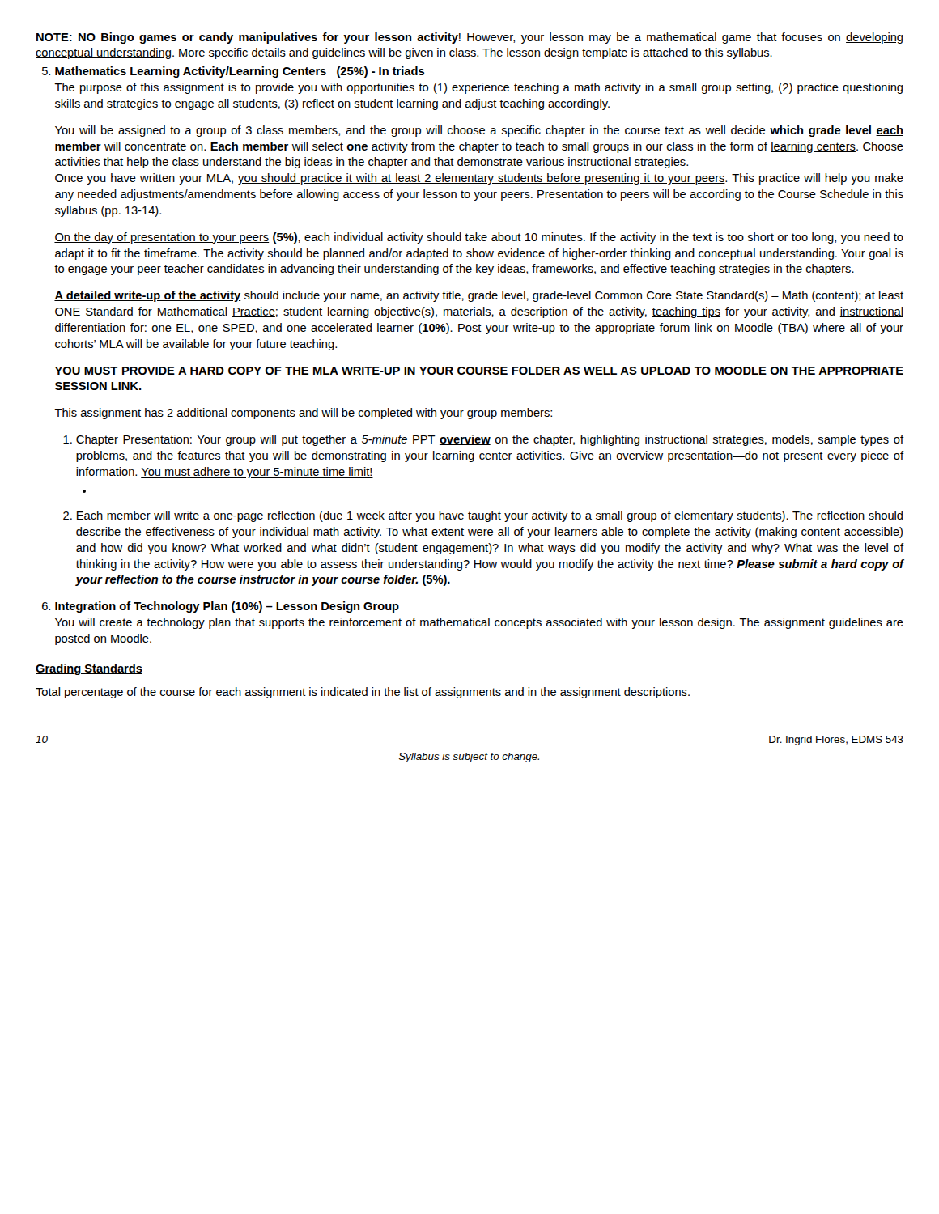NOTE: NO Bingo games or candy manipulatives for your lesson activity! However, your lesson may be a mathematical game that focuses on developing conceptual understanding. More specific details and guidelines will be given in class. The lesson design template is attached to this syllabus.
Mathematics Learning Activity/Learning Centers (25%) - In triads
The purpose of this assignment is to provide you with opportunities to (1) experience teaching a math activity in a small group setting, (2) practice questioning skills and strategies to engage all students, (3) reflect on student learning and adjust teaching accordingly.
You will be assigned to a group of 3 class members, and the group will choose a specific chapter in the course text as well decide which grade level each member will concentrate on. Each member will select one activity from the chapter to teach to small groups in our class in the form of learning centers. Choose activities that help the class understand the big ideas in the chapter and that demonstrate various instructional strategies.
Once you have written your MLA, you should practice it with at least 2 elementary students before presenting it to your peers. This practice will help you make any needed adjustments/amendments before allowing access of your lesson to your peers. Presentation to peers will be according to the Course Schedule in this syllabus (pp. 13-14).
On the day of presentation to your peers (5%), each individual activity should take about 10 minutes. If the activity in the text is too short or too long, you need to adapt it to fit the timeframe. The activity should be planned and/or adapted to show evidence of higher-order thinking and conceptual understanding. Your goal is to engage your peer teacher candidates in advancing their understanding of the key ideas, frameworks, and effective teaching strategies in the chapters.
A detailed write-up of the activity should include your name, an activity title, grade level, grade-level Common Core State Standard(s) – Math (content); at least ONE Standard for Mathematical Practice; student learning objective(s), materials, a description of the activity, teaching tips for your activity, and instructional differentiation for: one EL, one SPED, and one accelerated learner (10%). Post your write-up to the appropriate forum link on Moodle (TBA) where all of your cohorts’ MLA will be available for your future teaching.
YOU MUST PROVIDE A HARD COPY OF THE MLA WRITE-UP IN YOUR COURSE FOLDER AS WELL AS UPLOAD TO MOODLE ON THE APPROPRIATE SESSION LINK.
This assignment has 2 additional components and will be completed with your group members:
Chapter Presentation: Your group will put together a 5-minute PPT overview on the chapter, highlighting instructional strategies, models, sample types of problems, and the features that you will be demonstrating in your learning center activities. Give an overview presentation—do not present every piece of information. You must adhere to your 5-minute time limit!
Each member will write a one-page reflection (due 1 week after you have taught your activity to a small group of elementary students). The reflection should describe the effectiveness of your individual math activity. To what extent were all of your learners able to complete the activity (making content accessible) and how did you know? What worked and what didn’t (student engagement)? In what ways did you modify the activity and why? What was the level of thinking in the activity? How were you able to assess their understanding? How would you modify the activity the next time? Please submit a hard copy of your reflection to the course instructor in your course folder. (5%).
Integration of Technology Plan (10%) – Lesson Design Group
You will create a technology plan that supports the reinforcement of mathematical concepts associated with your lesson design. The assignment guidelines are posted on Moodle.
Grading Standards
Total percentage of the course for each assignment is indicated in the list of assignments and in the assignment descriptions.
10 Dr. Ingrid Flores, EDMS 543
Syllabus is subject to change.